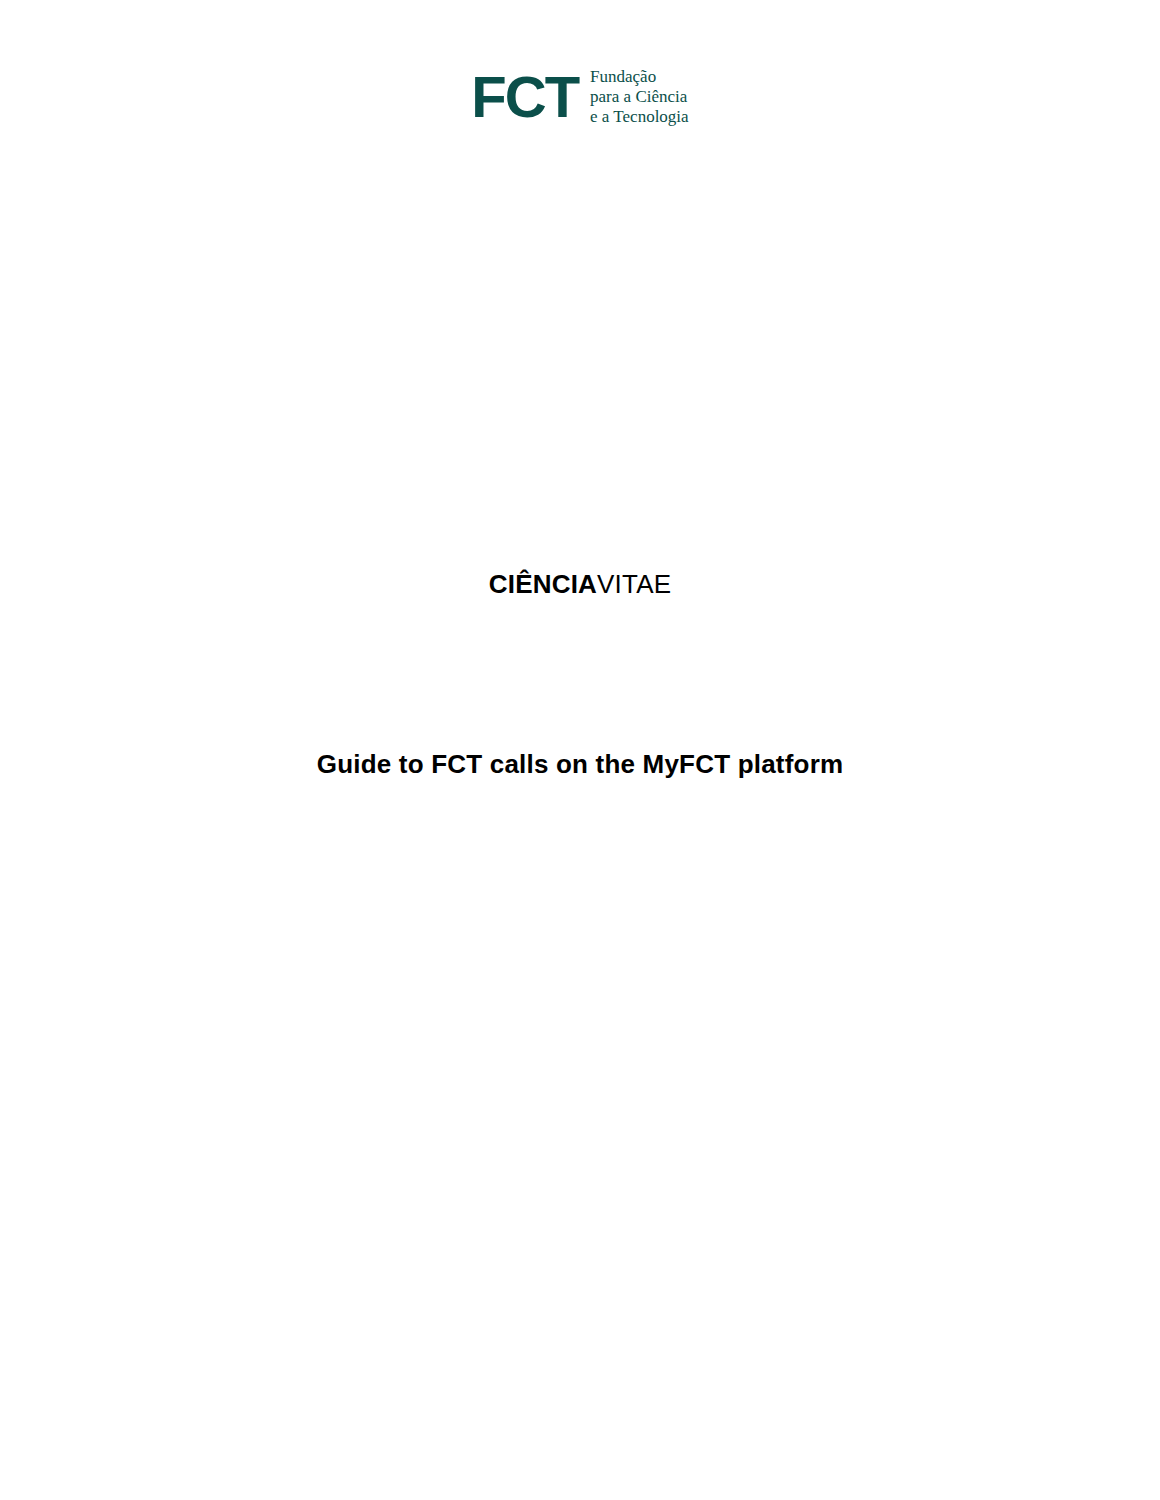FCT Fundação
para a Ciência
e a Tecnologia
CIÊNCIAVITAE
Guide to FCT calls on the MyFCT platform